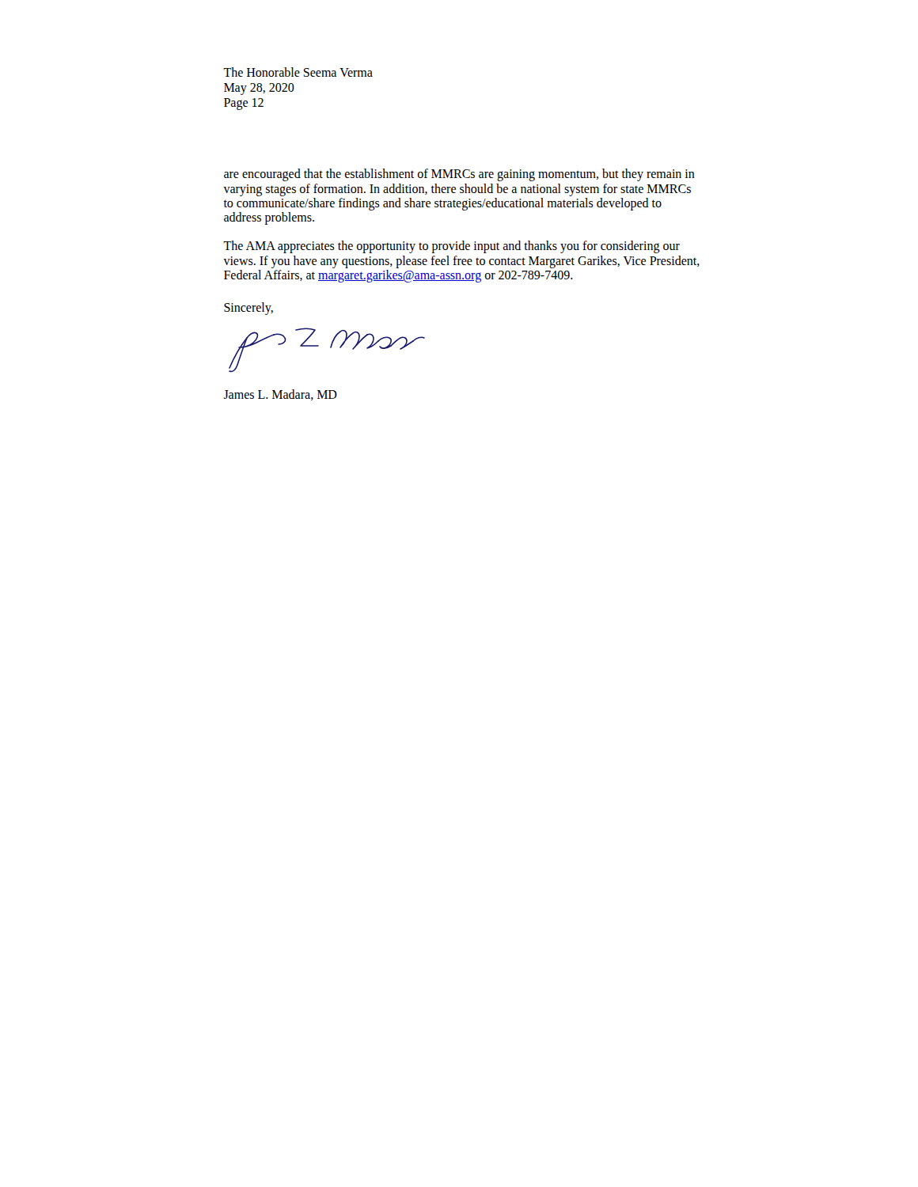The Honorable Seema Verma
May 28, 2020
Page 12
are encouraged that the establishment of MMRCs are gaining momentum, but they remain in varying stages of formation. In addition, there should be a national system for state MMRCs to communicate/share findings and share strategies/educational materials developed to address problems.
The AMA appreciates the opportunity to provide input and thanks you for considering our views. If you have any questions, please feel free to contact Margaret Garikes, Vice President, Federal Affairs, at margaret.garikes@ama-assn.org or 202-789-7409.
Sincerely,
James L. Madara, MD